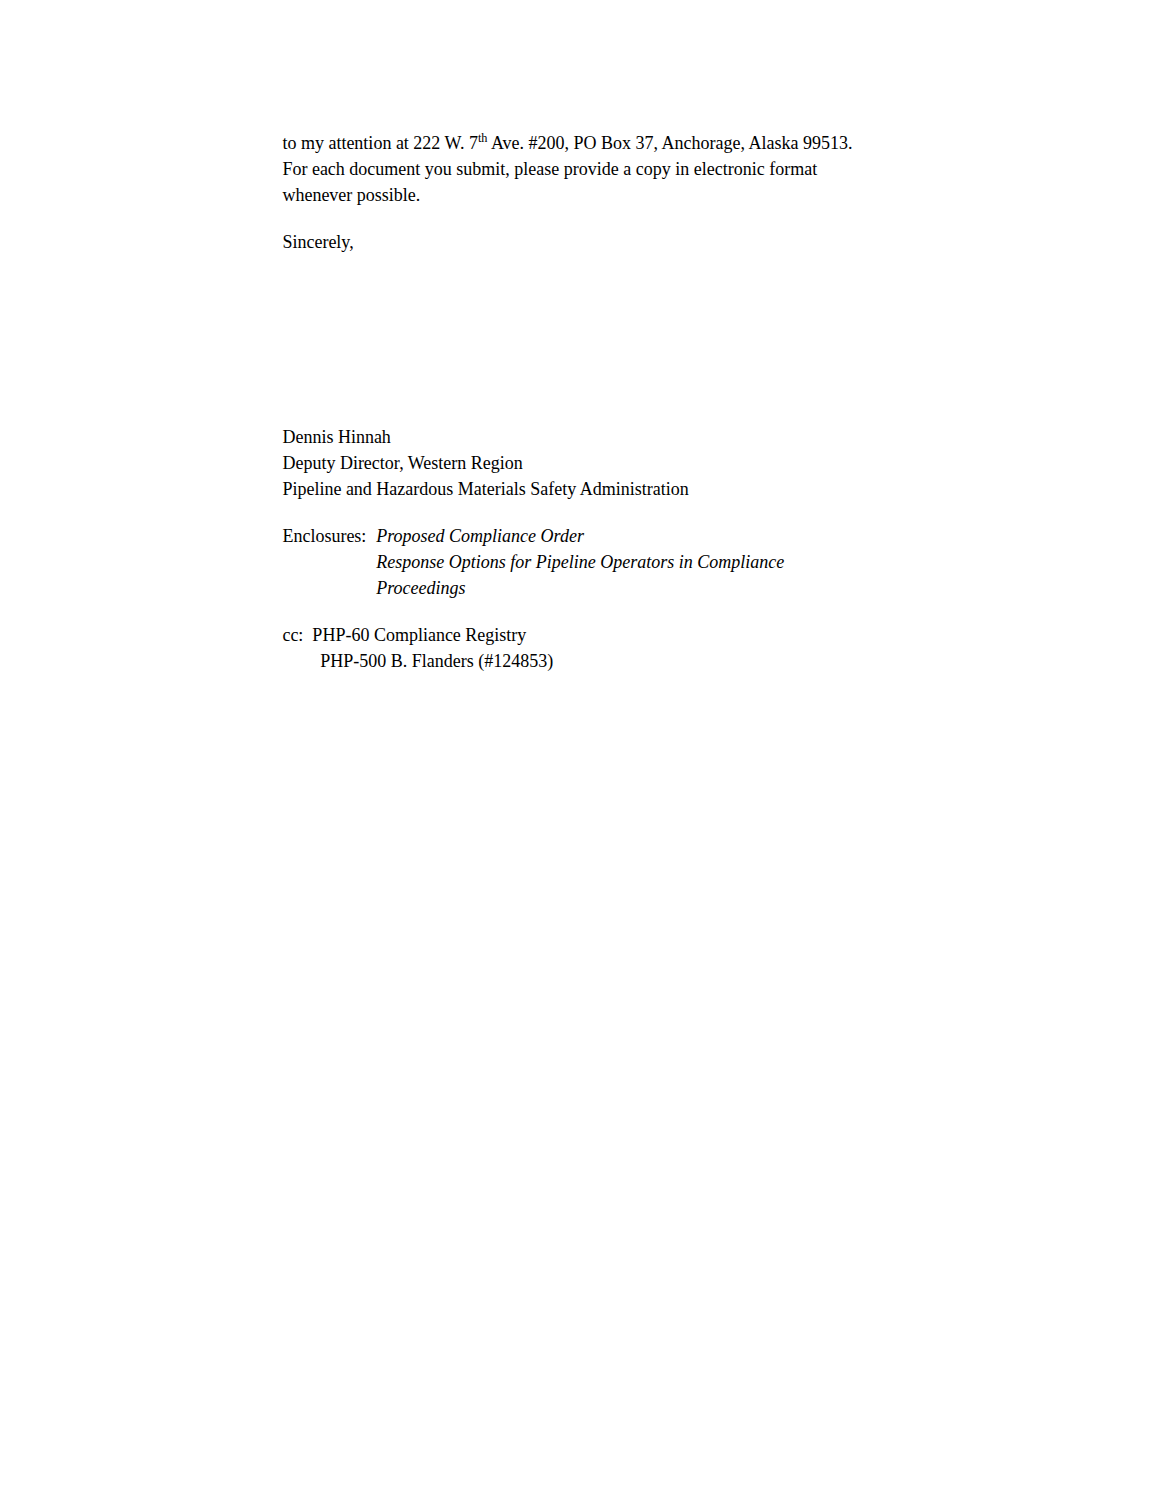to my attention at 222 W. 7th Ave. #200, PO Box 37, Anchorage, Alaska 99513. For each document you submit, please provide a copy in electronic format whenever possible.
Sincerely,
Dennis Hinnah
Deputy Director, Western Region
Pipeline and Hazardous Materials Safety Administration
Enclosures:
Proposed Compliance Order
Response Options for Pipeline Operators in Compliance Proceedings
cc: PHP-60 Compliance Registry
PHP-500 B. Flanders (#124853)